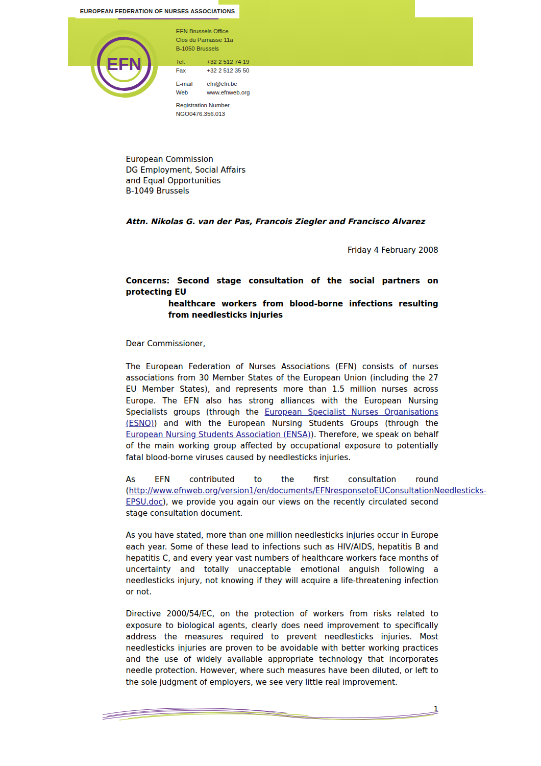EUROPEAN FEDERATION OF NURSES ASSOCIATIONS
EFN
EFN Brussels Office
Clos du Parnasse 11a
B-1050 Brussels
| Tel. | +32 2 512 74 19 |
| Fax | +32 2 512 35 50 |
| E-mail | efn@efn.be |
| Web | www.efnweb.org |
Registration Number
NGO0476.356.013
European Commission
DG Employment, Social Affairs
and Equal Opportunities
B-1049 Brussels
Attn. Nikolas G. van der Pas, Francois Ziegler and Francisco Alvarez
Friday 4 February 2008
Concerns: Second stage consultation of the social partners on protecting EU
healthcare workers from blood-borne infections resulting from needlesticks injuries
Dear Commissioner,
The European Federation of Nurses Associations (EFN) consists of nurses associations from 30 Member States of the European Union (including the 27 EU Member States), and represents more than 1.5 million nurses across Europe. The EFN also has strong alliances with the European Nursing Specialists groups (through the European Specialist Nurses Organisations (ESNO)) and with the European Nursing Students Groups (through the European Nursing Students Association (ENSA)). Therefore, we speak on behalf of the main working group affected by occupational exposure to potentially fatal blood-borne viruses caused by needlesticks injuries.
As EFN contributed to the first consultation round (http://www.efnweb.org/version1/en/documents/EFNresponsetoEUConsultationNeedlesticks-EPSU.doc), we provide you again our views on the recently circulated second stage consultation document.
As you have stated, more than one million needlesticks injuries occur in Europe each year. Some of these lead to infections such as HIV/AIDS, hepatitis B and hepatitis C, and every year vast numbers of healthcare workers face months of uncertainty and totally unacceptable emotional anguish following a needlesticks injury, not knowing if they will acquire a life-threatening infection or not.
Directive 2000/54/EC, on the protection of workers from risks related to exposure to biological agents, clearly does need improvement to specifically address the measures required to prevent needlesticks injuries. Most needlesticks injuries are proven to be avoidable with better working practices and the use of widely available appropriate technology that incorporates needle protection. However, where such measures have been diluted, or left to the sole judgment of employers, we see very little real improvement.
1